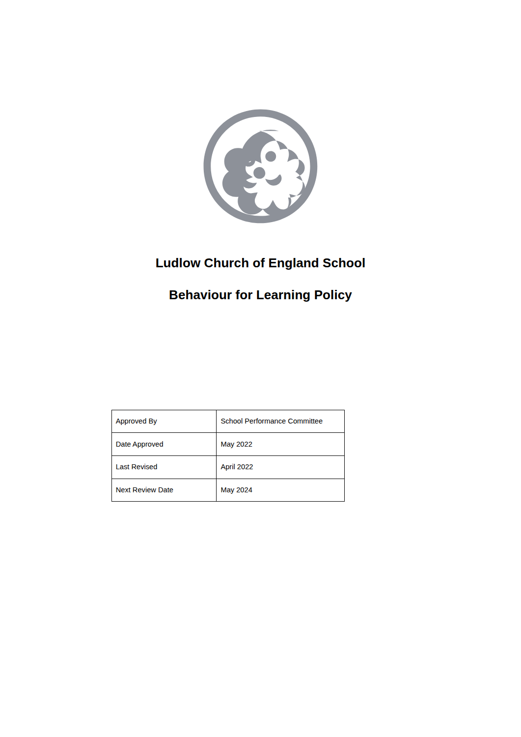Lion head logo
Ludlow Church of England School
Behaviour for Learning Policy
| Approved By | School Performance Committee |
| Date Approved | May 2022 |
| Last Revised | April 2022 |
| Next Review Date | May 2024 |